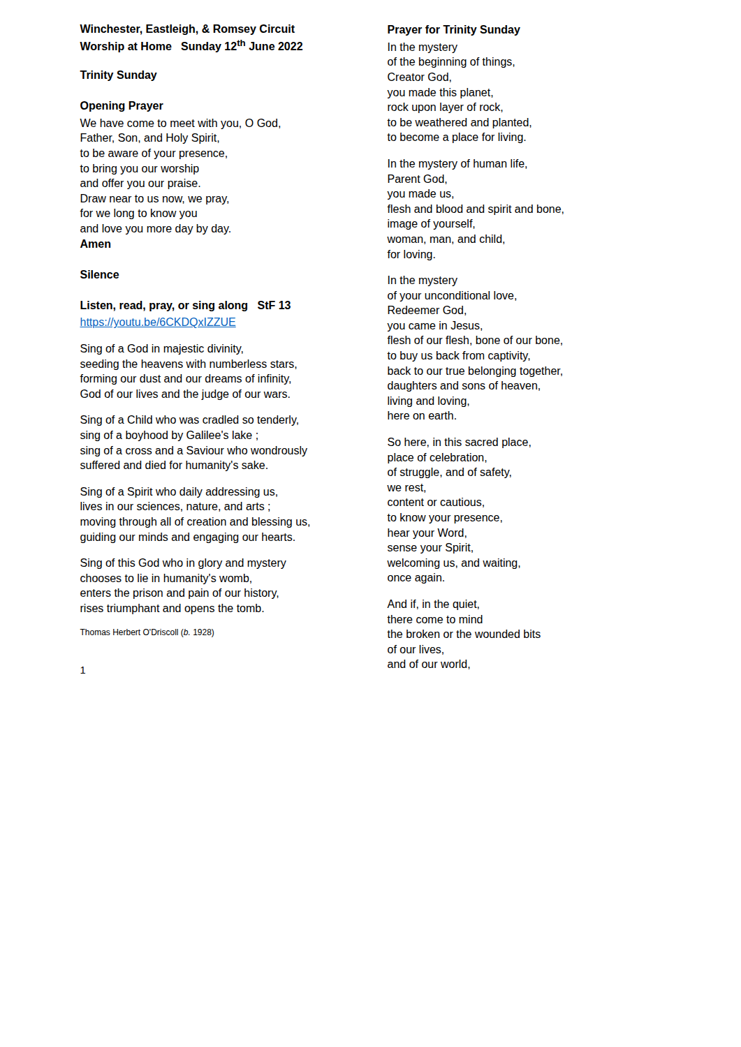Winchester, Eastleigh, & Romsey Circuit
Worship at Home Sunday 12th June 2022
Trinity Sunday
Opening Prayer
We have come to meet with you, O God,
Father, Son, and Holy Spirit,
to be aware of your presence,
to bring you our worship
and offer you our praise.
Draw near to us now, we pray,
for we long to know you
and love you more day by day.
Amen
Silence
Listen, read, pray, or sing along StF 13
https://youtu.be/6CKDQxIZZUE
Sing of a God in majestic divinity,
seeding the heavens with numberless stars,
forming our dust and our dreams of infinity,
God of our lives and the judge of our wars.
Sing of a Child who was cradled so tenderly,
sing of a boyhood by Galilee's lake ;
sing of a cross and a Saviour who wondrously
suffered and died for humanity's sake.
Sing of a Spirit who daily addressing us,
lives in our sciences, nature, and arts ;
moving through all of creation and blessing us,
guiding our minds and engaging our hearts.
Sing of this God who in glory and mystery
chooses to lie in humanity's womb,
enters the prison and pain of our history,
rises triumphant and opens the tomb.
Thomas Herbert O'Driscoll (b. 1928)
1
Prayer for Trinity Sunday
In the mystery
of the beginning of things,
Creator God,
you made this planet,
rock upon layer of rock,
to be weathered and planted,
to become a place for living.
In the mystery of human life,
Parent God,
you made us,
flesh and blood and spirit and bone,
image of yourself,
woman, man, and child,
for loving.
In the mystery
of your unconditional love,
Redeemer God,
you came in Jesus,
flesh of our flesh, bone of our bone,
to buy us back from captivity,
back to our true belonging together,
daughters and sons of heaven,
living and loving,
here on earth.
So here, in this sacred place,
place of celebration,
of struggle, and of safety,
we rest,
content or cautious,
to know your presence,
hear your Word,
sense your Spirit,
welcoming us, and waiting,
once again.
And if, in the quiet,
there come to mind
the broken or the wounded bits
of our lives,
and of our world,